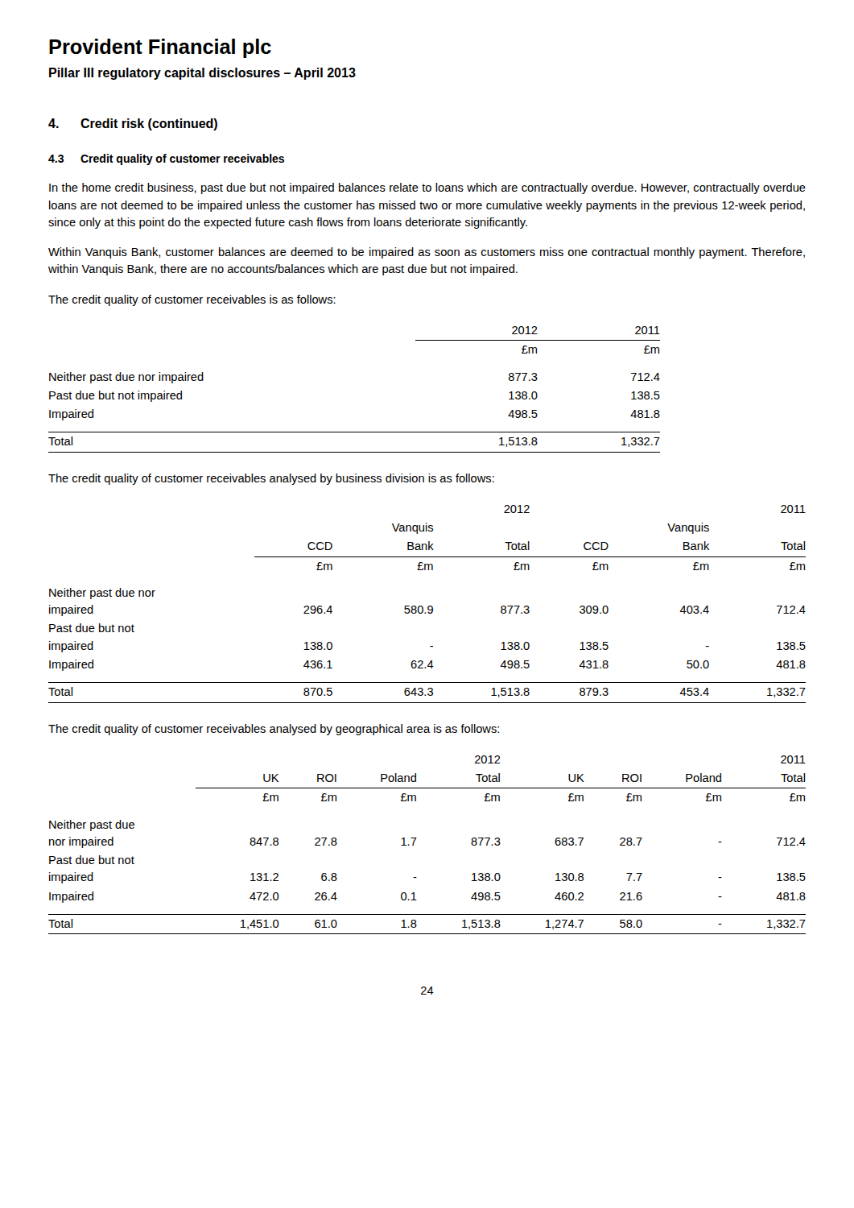Provident Financial plc
Pillar III regulatory capital disclosures – April 2013
4. Credit risk (continued)
4.3 Credit quality of customer receivables
In the home credit business, past due but not impaired balances relate to loans which are contractually overdue. However, contractually overdue loans are not deemed to be impaired unless the customer has missed two or more cumulative weekly payments in the previous 12-week period, since only at this point do the expected future cash flows from loans deteriorate significantly.
Within Vanquis Bank, customer balances are deemed to be impaired as soon as customers miss one contractual monthly payment. Therefore, within Vanquis Bank, there are no accounts/balances which are past due but not impaired.
The credit quality of customer receivables is as follows:
| | 2012 | 2011 |
| | £m | £m |
| Neither past due nor impaired | 877.3 | 712.4 |
| Past due but not impaired | 138.0 | 138.5 |
| Impaired | 498.5 | 481.8 |
| Total | 1,513.8 | 1,332.7 |
The credit quality of customer receivables analysed by business division is as follows:
| | | | 2012 | | | 2011 |
| | | Vanquis | | | Vanquis | |
| | CCD | Bank | Total | CCD | Bank | Total |
| | £m | £m | £m | £m | £m | £m |
| Neither past due nor impaired | 296.4 | 580.9 | 877.3 | 309.0 | 403.4 | 712.4 |
| Past due but not impaired | 138.0 | - | 138.0 | 138.5 | - | 138.5 |
| Impaired | 436.1 | 62.4 | 498.5 | 431.8 | 50.0 | 481.8 |
| Total | 870.5 | 643.3 | 1,513.8 | 879.3 | 453.4 | 1,332.7 |
The credit quality of customer receivables analysed by geographical area is as follows:
| | | | | 2012 | | | | 2011 |
| | UK | ROI | Poland | Total | UK | ROI | Poland | Total |
| | £m | £m | £m | £m | £m | £m | £m | £m |
| Neither past due nor impaired | 847.8 | 27.8 | 1.7 | 877.3 | 683.7 | 28.7 | - | 712.4 |
| Past due but not impaired | 131.2 | 6.8 | - | 138.0 | 130.8 | 7.7 | - | 138.5 |
| Impaired | 472.0 | 26.4 | 0.1 | 498.5 | 460.2 | 21.6 | - | 481.8 |
| Total | 1,451.0 | 61.0 | 1.8 | 1,513.8 | 1,274.7 | 58.0 | - | 1,332.7 |
24